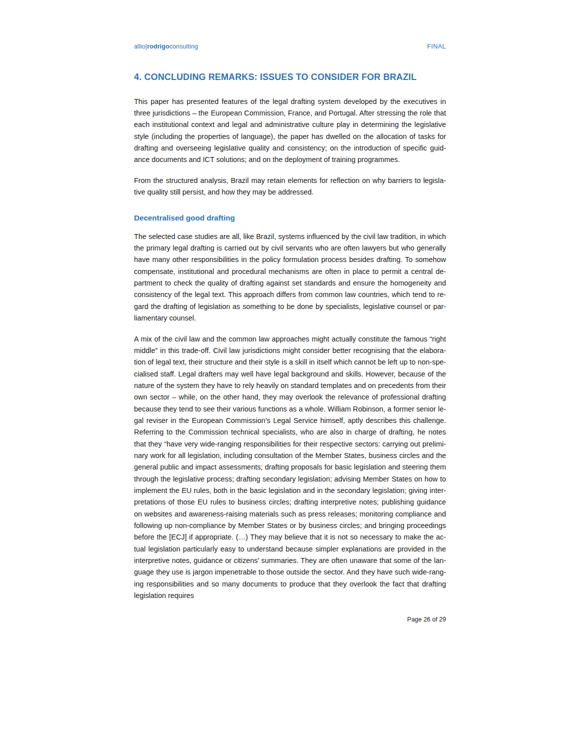allio|rodrigo consulting
FINAL
4. CONCLUDING REMARKS: ISSUES TO CONSIDER FOR BRAZIL
This paper has presented features of the legal drafting system developed by the executives in three jurisdictions – the European Commission, France, and Portugal. After stressing the role that each institutional context and legal and administrative culture play in determining the legislative style (including the properties of language), the paper has dwelled on the allocation of tasks for drafting and overseeing legislative quality and consistency; on the introduction of specific guidance documents and ICT solutions; and on the deployment of training programmes.
From the structured analysis, Brazil may retain elements for reflection on why barriers to legislative quality still persist, and how they may be addressed.
Decentralised good drafting
The selected case studies are all, like Brazil, systems influenced by the civil law tradition, in which the primary legal drafting is carried out by civil servants who are often lawyers but who generally have many other responsibilities in the policy formulation process besides drafting. To somehow compensate, institutional and procedural mechanisms are often in place to permit a central department to check the quality of drafting against set standards and ensure the homogeneity and consistency of the legal text. This approach differs from common law countries, which tend to regard the drafting of legislation as something to be done by specialists, legislative counsel or parliamentary counsel.
A mix of the civil law and the common law approaches might actually constitute the famous “right middle” in this trade-off. Civil law jurisdictions might consider better recognising that the elaboration of legal text, their structure and their style is a skill in itself which cannot be left up to non-specialised staff. Legal drafters may well have legal background and skills. However, because of the nature of the system they have to rely heavily on standard templates and on precedents from their own sector – while, on the other hand, they may overlook the relevance of professional drafting because they tend to see their various functions as a whole. William Robinson, a former senior legal reviser in the European Commission’s Legal Service himself, aptly describes this challenge. Referring to the Commission technical specialists, who are also in charge of drafting, he notes that they “have very wide-ranging responsibilities for their respective sectors: carrying out preliminary work for all legislation, including consultation of the Member States, business circles and the general public and impact assessments; drafting proposals for basic legislation and steering them through the legislative process; drafting secondary legislation; advising Member States on how to implement the EU rules, both in the basic legislation and in the secondary legislation; giving interpretations of those EU rules to business circles; drafting interpretive notes; publishing guidance on websites and awareness-raising materials such as press releases; monitoring compliance and following up non-compliance by Member States or by business circles; and bringing proceedings before the [ECJ] if appropriate. (…) They may believe that it is not so necessary to make the actual legislation particularly easy to understand because simpler explanations are provided in the interpretive notes, guidance or citizens’ summaries. They are often unaware that some of the language they use is jargon impenetrable to those outside the sector. And they have such wide-ranging responsibilities and so many documents to produce that they overlook the fact that drafting legislation requires
Page 26 of 29